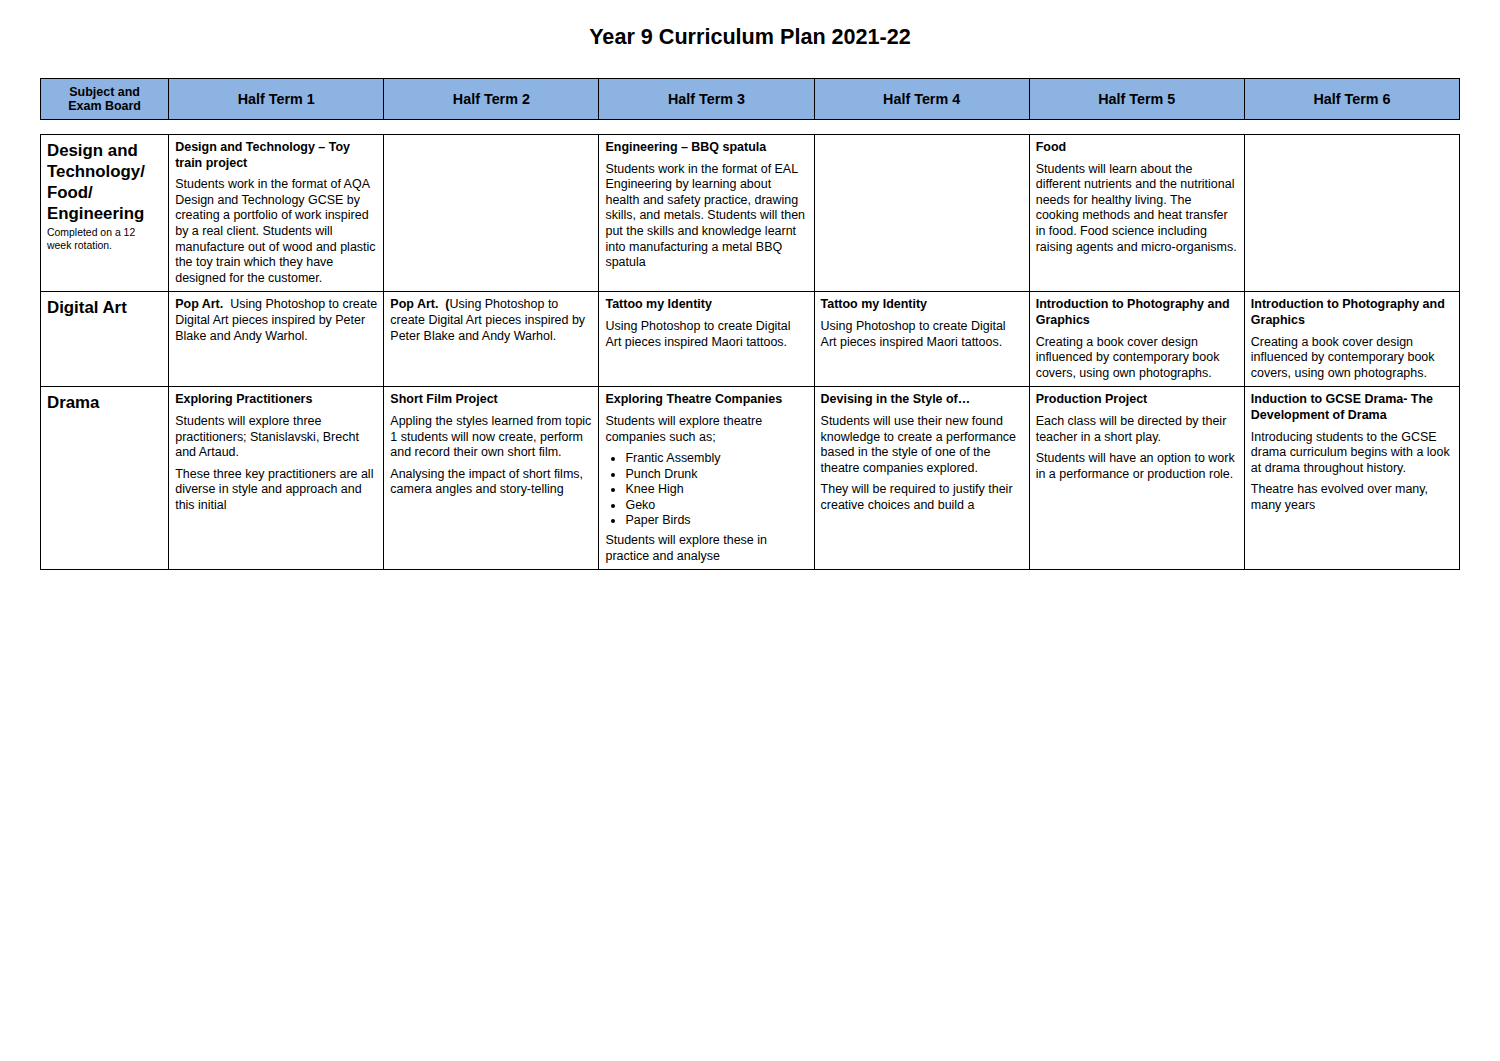Year 9 Curriculum Plan 2021-22
| Subject and Exam Board | Half Term 1 | Half Term 2 | Half Term 3 | Half Term 4 | Half Term 5 | Half Term 6 |
| --- | --- | --- | --- | --- | --- | --- |
| Design and Technology/ Food/ Engineering Completed on a 12 week rotation. | Design and Technology – Toy train project Students work in the format of AQA Design and Technology GCSE by creating a portfolio of work inspired by a real client. Students will manufacture out of wood and plastic the toy train which they have designed for the customer. | | Engineering – BBQ spatula Students work in the format of EAL Engineering by learning about health and safety practice, drawing skills, and metals. Students will then put the skills and knowledge learnt into manufacturing a metal BBQ spatula | | Food Students will learn about the different nutrients and the nutritional needs for healthy living. The cooking methods and heat transfer in food. Food science including raising agents and micro-organisms. | |
| Digital Art | Pop Art. Using Photoshop to create Digital Art pieces inspired by Peter Blake and Andy Warhol. | Pop Art. ( Using Photoshop to create Digital Art pieces inspired by Peter Blake and Andy Warhol. | Tattoo my Identity Using Photoshop to create Digital Art pieces inspired Maori tattoos. | Tattoo my Identity Using Photoshop to create Digital Art pieces inspired Maori tattoos. | Introduction to Photography and Graphics Creating a book cover design influenced by contemporary book covers, using own photographs. | Introduction to Photography and Graphics Creating a book cover design influenced by contemporary book covers, using own photographs. |
| Drama | Exploring Practitioners Students will explore three practitioners; Stanislavski, Brecht and Artaud. These three key practitioners are all diverse in style and approach and this initial | Short Film Project Appling the styles learned from topic 1 students will now create, perform and record their own short film. Analysing the impact of short films, camera angles and story-telling | Exploring Theatre Companies Students will explore theatre companies such as; Frantic Assembly Punch Drunk Knee High Geko Paper Birds Students will explore these in practice and analyse | Devising in the Style of… Students will use their new found knowledge to create a performance based in the style of one of the theatre companies explored. They will be required to justify their creative choices and build a | Production Project Each class will be directed by their teacher in a short play. Students will have an option to work in a performance or production role. | Induction to GCSE Drama- The Development of Drama Introducing students to the GCSE drama curriculum begins with a look at drama throughout history. Theatre has evolved over many, many years |